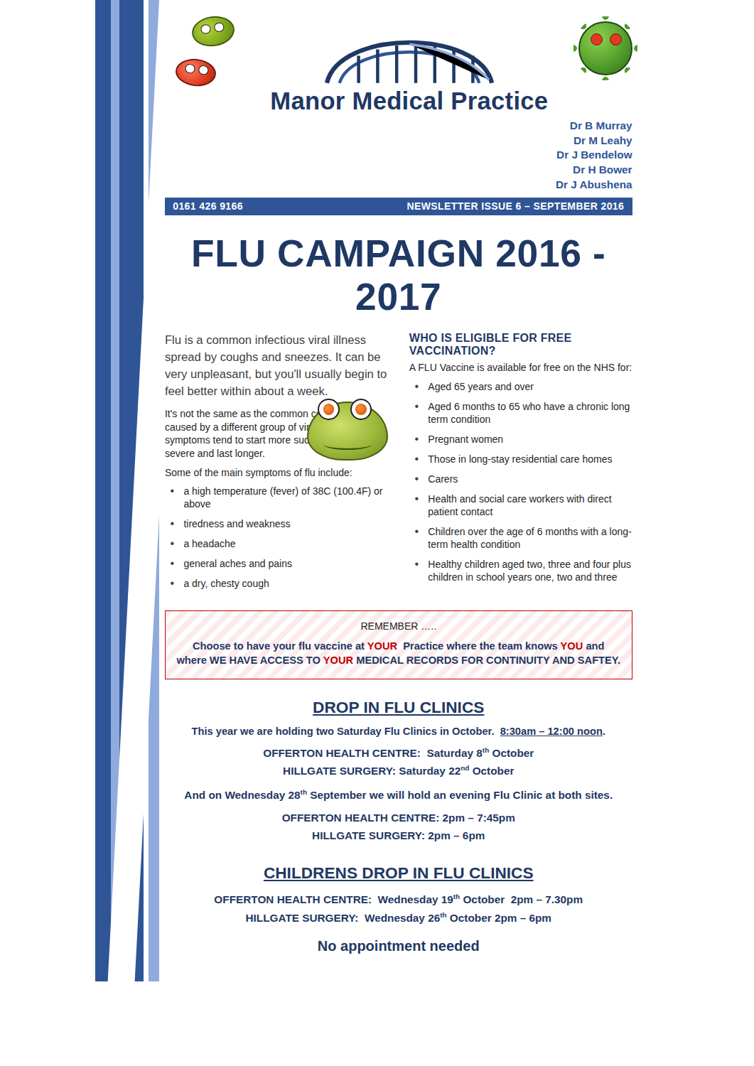Manor Medical Practice
Dr B Murray
Dr M Leahy
Dr J Bendelow
Dr H Bower
Dr J Abushena
0161 426 9166 NEWSLETTER ISSUE 6 – SEPTEMBER 2016
FLU CAMPAIGN 2016 - 2017
Flu is a common infectious viral illness spread by coughs and sneezes. It can be very unpleasant, but you'll usually begin to feel better within about a week.
It's not the same as the common cold. Flu is caused by a different group of viruses and the symptoms tend to start more suddenly, be more severe and last longer.
Some of the main symptoms of flu include:
a high temperature (fever) of 38C (100.4F) or above
tiredness and weakness
a headache
general aches and pains
a dry, chesty cough
WHO IS ELIGIBLE FOR FREE VACCINATION?
A FLU Vaccine is available for free on the NHS for:
Aged 65 years and over
Aged 6 months to 65 who have a chronic long term condition
Pregnant women
Those in long-stay residential care homes
Carers
Health and social care workers with direct patient contact
Children over the age of 6 months with a long-term health condition
Healthy children aged two, three and four plus children in school years one, two and three
REMEMBER …..
Choose to have your flu vaccine at YOUR Practice where the team knows YOU and where WE HAVE ACCESS TO YOUR MEDICAL RECORDS FOR CONTINUITY AND SAFTEY.
DROP IN FLU CLINICS
This year we are holding two Saturday Flu Clinics in October. 8:30am – 12:00 noon.
OFFERTON HEALTH CENTRE: Saturday 8th October
HILLGATE SURGERY: Saturday 22nd October
And on Wednesday 28th September we will hold an evening Flu Clinic at both sites.
OFFERTON HEALTH CENTRE: 2pm – 7:45pm
HILLGATE SURGERY: 2pm – 6pm
CHILDRENS DROP IN FLU CLINICS
OFFERTON HEALTH CENTRE: Wednesday 19th October 2pm – 7.30pm
HILLGATE SURGERY: Wednesday 26th October 2pm – 6pm
No appointment needed